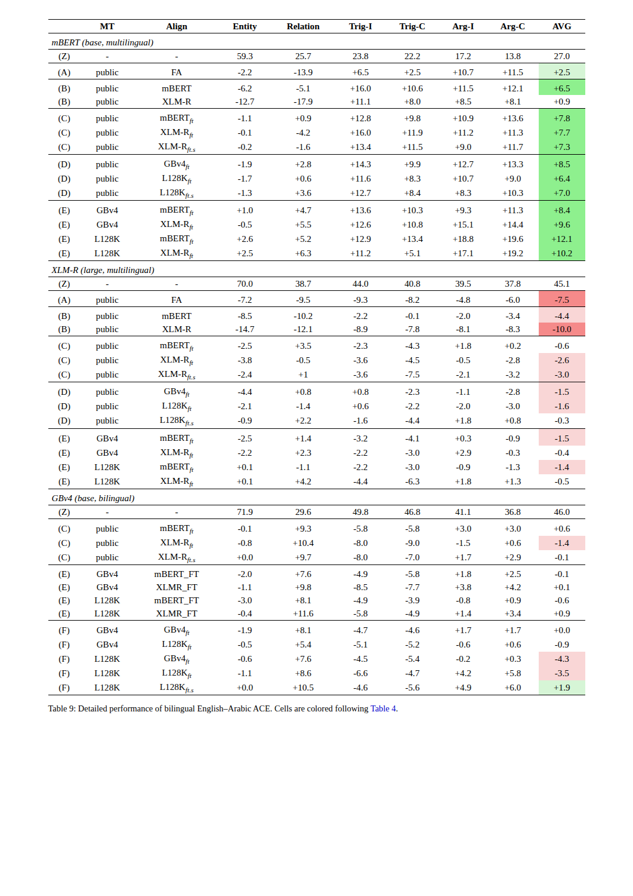Table 9: Detailed performance of bilingual English–Arabic ACE. Cells are colored following Table 4 .
| | MT | Align | Entity | Relation | Trig-I | Trig-C | Arg-I | Arg-C | AVG |
| --- | --- | --- | --- | --- | --- | --- | --- | --- | --- |
| mBERT (base, multilingual) |
| (Z) | - | - | 59.3 | 25.7 | 23.8 | 22.2 | 17.2 | 13.8 | 27.0 |
| (A) | public | FA | -2.2 | -13.9 | +6.5 | +2.5 | +10.7 | +11.5 | +2.5 |
| (B) | public | mBERT | -6.2 | -5.1 | +16.0 | +10.6 | +11.5 | +12.1 | +6.5 |
| (B) | public | XLM-R | -12.7 | -17.9 | +11.1 | +8.0 | +8.5 | +8.1 | +0.9 |
| (C) | public | mBERT ft | -1.1 | +0.9 | +12.8 | +9.8 | +10.9 | +13.6 | +7.8 |
| (C) | public | XLM-R ft | -0.1 | -4.2 | +16.0 | +11.9 | +11.2 | +11.3 | +7.7 |
| (C) | public | XLM-R ft.s | -0.2 | -1.6 | +13.4 | +11.5 | +9.0 | +11.7 | +7.3 |
| (D) | public | GBv4 ft | -1.9 | +2.8 | +14.3 | +9.9 | +12.7 | +13.3 | +8.5 |
| (D) | public | L128K ft | -1.7 | +0.6 | +11.6 | +8.3 | +10.7 | +9.0 | +6.4 |
| (D) | public | L128K ft.s | -1.3 | +3.6 | +12.7 | +8.4 | +8.3 | +10.3 | +7.0 |
| (E) | GBv4 | mBERT ft | +1.0 | +4.7 | +13.6 | +10.3 | +9.3 | +11.3 | +8.4 |
| (E) | GBv4 | XLM-R ft | -0.5 | +5.5 | +12.6 | +10.8 | +15.1 | +14.4 | +9.6 |
| (E) | L128K | mBERT ft | +2.6 | +5.2 | +12.9 | +13.4 | +18.8 | +19.6 | +12.1 |
| (E) | L128K | XLM-R ft | +2.5 | +6.3 | +11.2 | +5.1 | +17.1 | +19.2 | +10.2 |
| XLM-R (large, multilingual) |
| (Z) | - | - | 70.0 | 38.7 | 44.0 | 40.8 | 39.5 | 37.8 | 45.1 |
| (A) | public | FA | -7.2 | -9.5 | -9.3 | -8.2 | -4.8 | -6.0 | -7.5 |
| (B) | public | mBERT | -8.5 | -10.2 | -2.2 | -0.1 | -2.0 | -3.4 | -4.4 |
| (B) | public | XLM-R | -14.7 | -12.1 | -8.9 | -7.8 | -8.1 | -8.3 | -10.0 |
| (C) | public | mBERT ft | -2.5 | +3.5 | -2.3 | -4.3 | +1.8 | +0.2 | -0.6 |
| (C) | public | XLM-R ft | -3.8 | -0.5 | -3.6 | -4.5 | -0.5 | -2.8 | -2.6 |
| (C) | public | XLM-R ft.s | -2.4 | +1 | -3.6 | -7.5 | -2.1 | -3.2 | -3.0 |
| (D) | public | GBv4 ft | -4.4 | +0.8 | +0.8 | -2.3 | -1.1 | -2.8 | -1.5 |
| (D) | public | L128K ft | -2.1 | -1.4 | +0.6 | -2.2 | -2.0 | -3.0 | -1.6 |
| (D) | public | L128K ft.s | -0.9 | +2.2 | -1.6 | -4.4 | +1.8 | +0.8 | -0.3 |
| (E) | GBv4 | mBERT ft | -2.5 | +1.4 | -3.2 | -4.1 | +0.3 | -0.9 | -1.5 |
| (E) | GBv4 | XLM-R ft | -2.2 | +2.3 | -2.2 | -3.0 | +2.9 | -0.3 | -0.4 |
| (E) | L128K | mBERT ft | +0.1 | -1.1 | -2.2 | -3.0 | -0.9 | -1.3 | -1.4 |
| (E) | L128K | XLM-R ft | +0.1 | +4.2 | -4.4 | -6.3 | +1.8 | +1.3 | -0.5 |
| GBv4 (base, bilingual) |
| (Z) | - | - | 71.9 | 29.6 | 49.8 | 46.8 | 41.1 | 36.8 | 46.0 |
| (C) | public | mBERT ft | -0.1 | +9.3 | -5.8 | -5.8 | +3.0 | +3.0 | +0.6 |
| (C) | public | XLM-R ft | -0.8 | +10.4 | -8.0 | -9.0 | -1.5 | +0.6 | -1.4 |
| (C) | public | XLM-R ft.s | +0.0 | +9.7 | -8.0 | -7.0 | +1.7 | +2.9 | -0.1 |
| (E) | GBv4 | mBERT_FT | -2.0 | +7.6 | -4.9 | -5.8 | +1.8 | +2.5 | -0.1 |
| (E) | GBv4 | XLMR_FT | -1.1 | +9.8 | -8.5 | -7.7 | +3.8 | +4.2 | +0.1 |
| (E) | L128K | mBERT_FT | -3.0 | +8.1 | -4.9 | -3.9 | -0.8 | +0.9 | -0.6 |
| (E) | L128K | XLMR_FT | -0.4 | +11.6 | -5.8 | -4.9 | +1.4 | +3.4 | +0.9 |
| (F) | GBv4 | GBv4 ft | -1.9 | +8.1 | -4.7 | -4.6 | +1.7 | +1.7 | +0.0 |
| (F) | GBv4 | L128K ft | -0.5 | +5.4 | -5.1 | -5.2 | -0.6 | +0.6 | -0.9 |
| (F) | L128K | GBv4 ft | -0.6 | +7.6 | -4.5 | -5.4 | -0.2 | +0.3 | -4.3 |
| (F) | L128K | L128K ft | -1.1 | +8.6 | -6.6 | -4.7 | +4.2 | +5.8 | -3.5 |
| (F) | L128K | L128K ft.s | +0.0 | +10.5 | -4.6 | -5.6 | +4.9 | +6.0 | +1.9 |